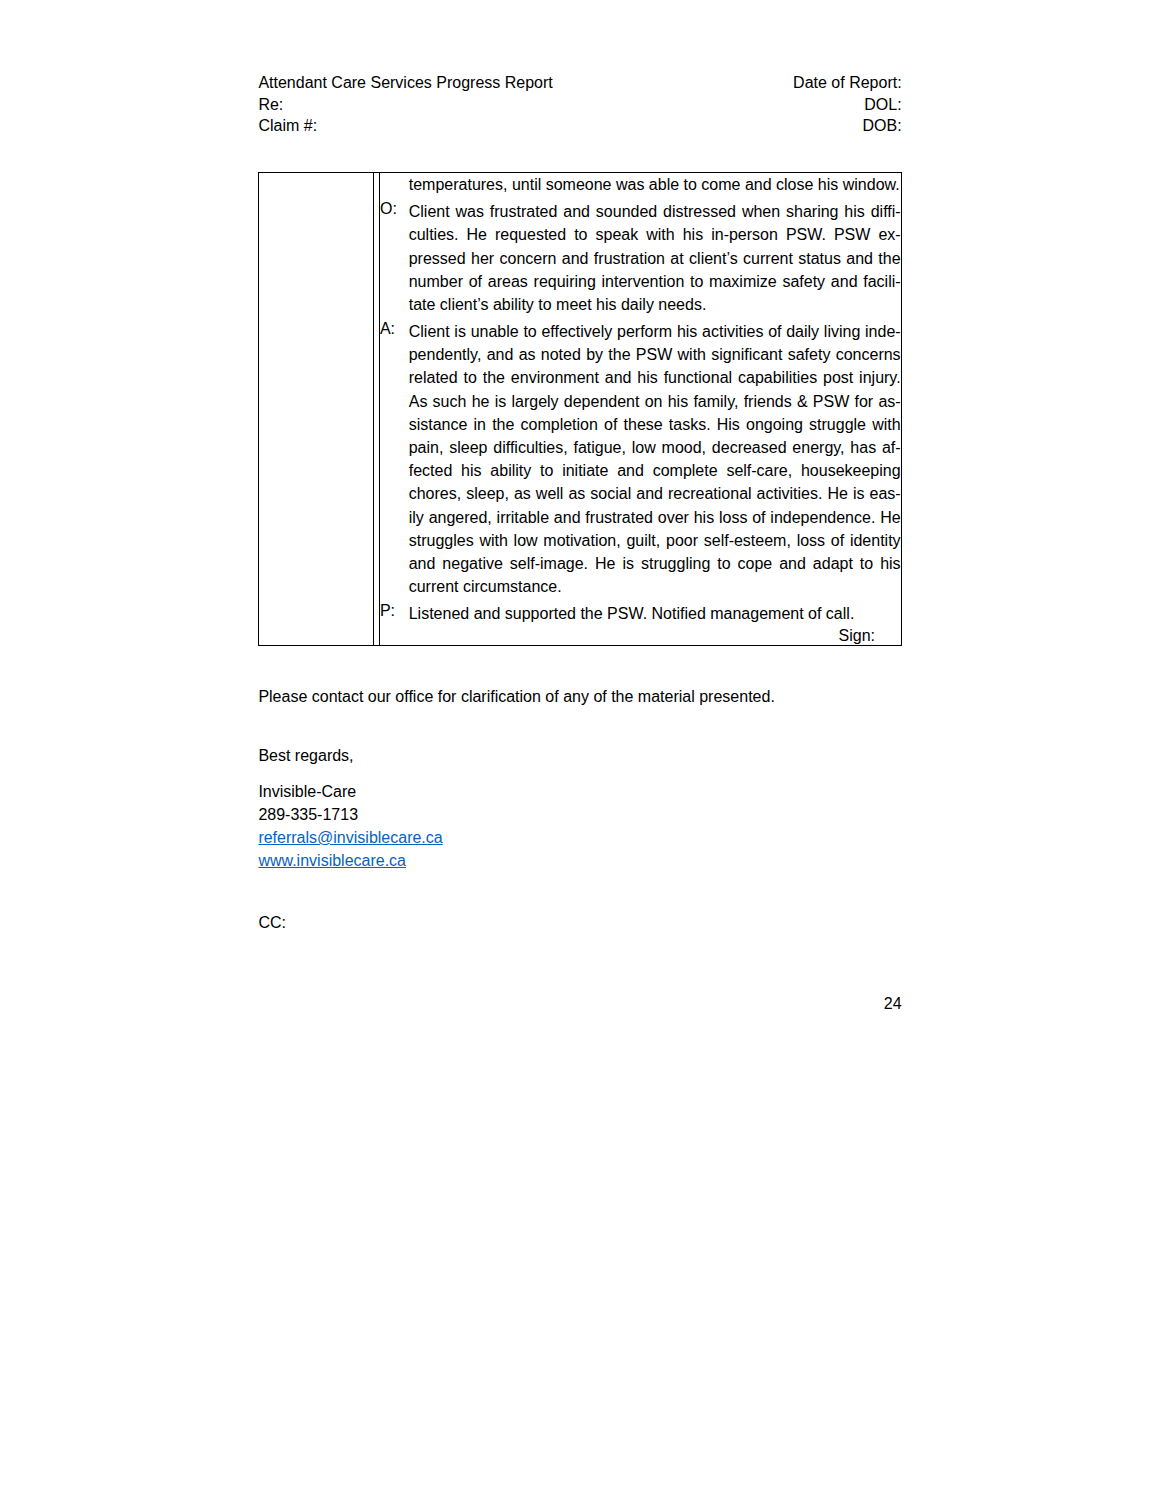| Attendant Care Services Progress Report | Date of Report: |
| Re: | DOL: |
| Claim #: | DOB: |
| | | temperatures, until someone was able to come and close his window. O: Client was frustrated and sounded distressed when sharing his difficulties. He requested to speak with his in-person PSW. PSW expressed her concern and frustration at client’s current status and the number of areas requiring intervention to maximize safety and facilitate client’s ability to meet his daily needs. A: Client is unable to effectively perform his activities of daily living independently, and as noted by the PSW with significant safety concerns related to the environment and his functional capabilities post injury. As such he is largely dependent on his family, friends & PSW for assistance in the completion of these tasks. His ongoing struggle with pain, sleep difficulties, fatigue, low mood, decreased energy, has affected his ability to initiate and complete self-care, housekeeping chores, sleep, as well as social and recreational activities. He is easily angered, irritable and frustrated over his loss of independence. He struggles with low motivation, guilt, poor self-esteem, loss of identity and negative self-image. He is struggling to cope and adapt to his current circumstance. P: Listened and supported the PSW. Notified management of call. Sign: |
Please contact our office for clarification of any of the material presented.
Best regards,
Invisible-Care
289-335-1713
referrals@invisiblecare.ca
www.invisiblecare.ca
CC:
24